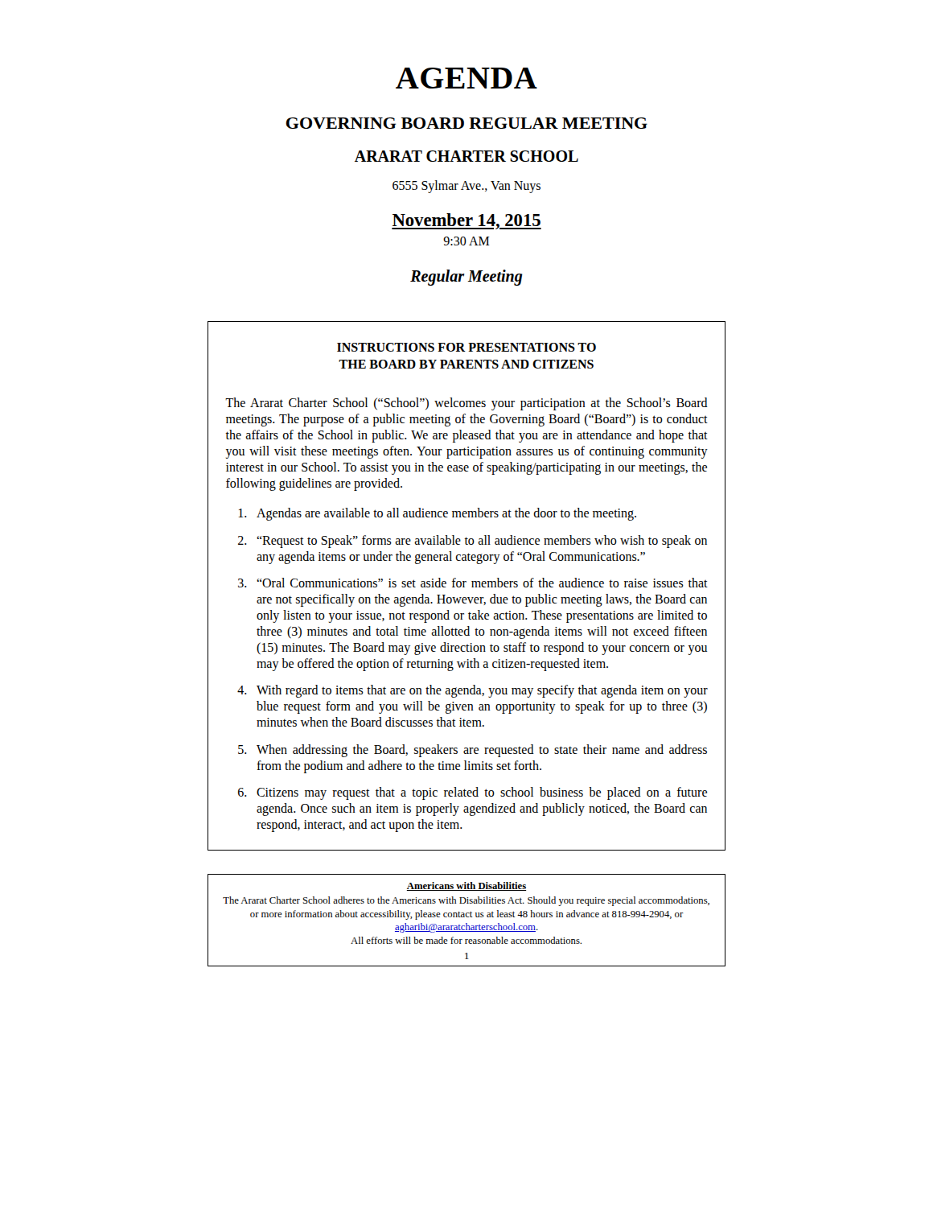AGENDA
GOVERNING BOARD REGULAR MEETING
ARARAT CHARTER SCHOOL
6555 Sylmar Ave., Van Nuys
November 14, 2015
9:30 AM
Regular Meeting
INSTRUCTIONS FOR PRESENTATIONS TO
THE BOARD BY PARENTS AND CITIZENS
The Ararat Charter School (“School”) welcomes your participation at the School’s Board meetings. The purpose of a public meeting of the Governing Board (“Board”) is to conduct the affairs of the School in public. We are pleased that you are in attendance and hope that you will visit these meetings often. Your participation assures us of continuing community interest in our School. To assist you in the ease of speaking/participating in our meetings, the following guidelines are provided.
Agendas are available to all audience members at the door to the meeting.
“Request to Speak” forms are available to all audience members who wish to speak on any agenda items or under the general category of “Oral Communications.”
“Oral Communications” is set aside for members of the audience to raise issues that are not specifically on the agenda. However, due to public meeting laws, the Board can only listen to your issue, not respond or take action. These presentations are limited to three (3) minutes and total time allotted to non-agenda items will not exceed fifteen (15) minutes. The Board may give direction to staff to respond to your concern or you may be offered the option of returning with a citizen-requested item.
With regard to items that are on the agenda, you may specify that agenda item on your blue request form and you will be given an opportunity to speak for up to three (3) minutes when the Board discusses that item.
When addressing the Board, speakers are requested to state their name and address from the podium and adhere to the time limits set forth.
Citizens may request that a topic related to school business be placed on a future agenda. Once such an item is properly agendized and publicly noticed, the Board can respond, interact, and act upon the item.
Americans with Disabilities The Ararat Charter School adheres to the Americans with Disabilities Act. Should you require special accommodations, or more information about accessibility, please contact us at least 48 hours in advance at 818-994-2904, or agharibi@araratcharterschool.com.
All efforts will be made for reasonable accommodations.
1